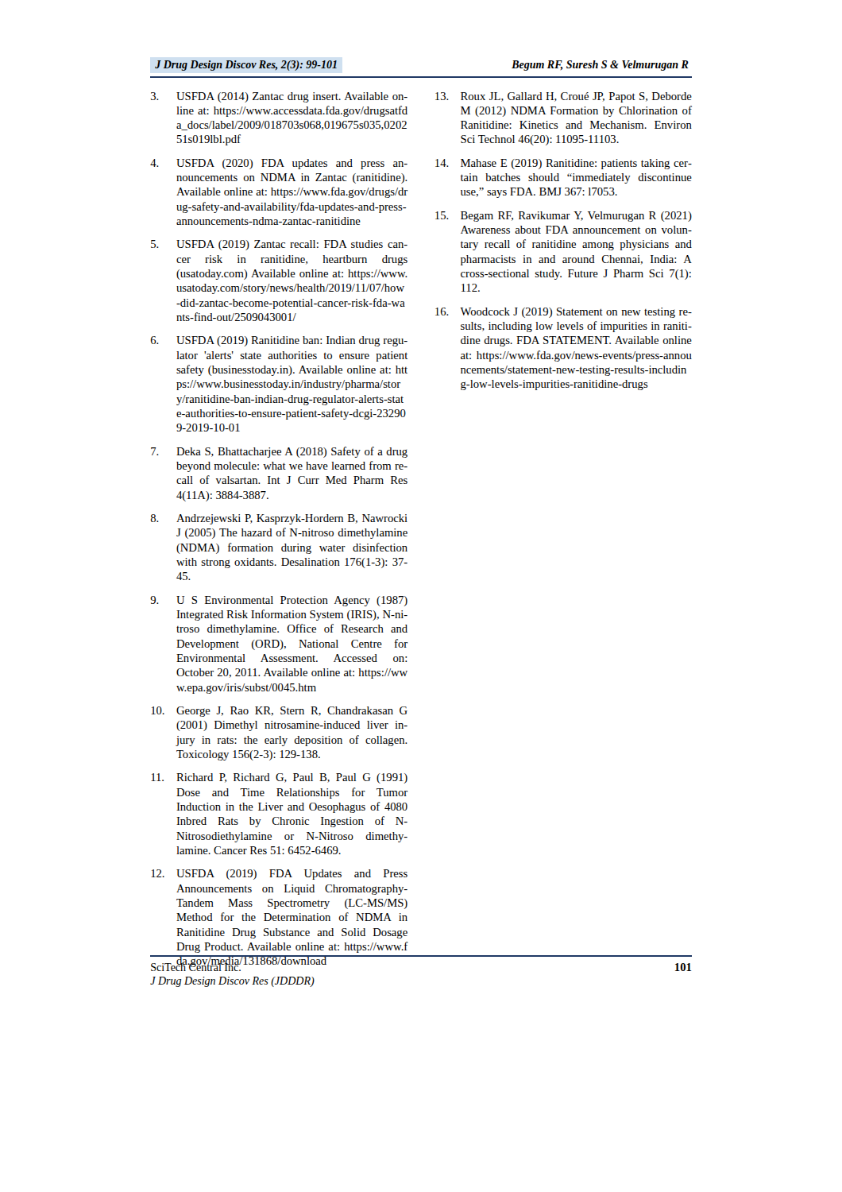J Drug Design Discov Res, 2(3): 99-101
Begum RF, Suresh S & Velmurugan R
3. USFDA (2014) Zantac drug insert. Available online at: https://www.accessdata.fda.gov/drugsatfda_docs/label/2009/018703s068,019675s035,020251s019lbl.pdf
4. USFDA (2020) FDA updates and press announcements on NDMA in Zantac (ranitidine). Available online at: https://www.fda.gov/drugs/drug-safety-and-availability/fda-updates-and-press-announcements-ndma-zantac-ranitidine
5. USFDA (2019) Zantac recall: FDA studies cancer risk in ranitidine, heartburn drugs (usatoday.com) Available online at: https://www.usatoday.com/story/news/health/2019/11/07/how-did-zantac-become-potential-cancer-risk-fda-wants-find-out/2509043001/
6. USFDA (2019) Ranitidine ban: Indian drug regulator 'alerts' state authorities to ensure patient safety (businesstoday.in). Available online at: https://www.businesstoday.in/industry/pharma/story/ranitidine-ban-indian-drug-regulator-alerts-state-authorities-to-ensure-patient-safety-dcgi-232909-2019-10-01
7. Deka S, Bhattacharjee A (2018) Safety of a drug beyond molecule: what we have learned from recall of valsartan. Int J Curr Med Pharm Res 4(11A): 3884-3887.
8. Andrzejewski P, Kasprzyk-Hordern B, Nawrocki J (2005) The hazard of N-nitroso dimethylamine (NDMA) formation during water disinfection with strong oxidants. Desalination 176(1-3): 37-45.
9. U S Environmental Protection Agency (1987) Integrated Risk Information System (IRIS), N-nitroso dimethylamine. Office of Research and Development (ORD), National Centre for Environmental Assessment. Accessed on: October 20, 2011. Available online at: https://www.epa.gov/iris/subst/0045.htm
10. George J, Rao KR, Stern R, Chandrakasan G (2001) Dimethyl nitrosamine-induced liver injury in rats: the early deposition of collagen. Toxicology 156(2-3): 129-138.
11. Richard P, Richard G, Paul B, Paul G (1991) Dose and Time Relationships for Tumor Induction in the Liver and Oesophagus of 4080 Inbred Rats by Chronic Ingestion of N-Nitrosodiethylamine or N-Nitroso dimethylamine. Cancer Res 51: 6452-6469.
12. USFDA (2019) FDA Updates and Press Announcements on Liquid Chromatography-Tandem Mass Spectrometry (LC-MS/MS) Method for the Determination of NDMA in Ranitidine Drug Substance and Solid Dosage Drug Product. Available online at: https://www.fda.gov/media/131868/download
13. Roux JL, Gallard H, Croué JP, Papot S, Deborde M (2012) NDMA Formation by Chlorination of Ranitidine: Kinetics and Mechanism. Environ Sci Technol 46(20): 11095-11103.
14. Mahase E (2019) Ranitidine: patients taking certain batches should “immediately discontinue use,” says FDA. BMJ 367: l7053.
15. Begam RF, Ravikumar Y, Velmurugan R (2021) Awareness about FDA announcement on voluntary recall of ranitidine among physicians and pharmacists in and around Chennai, India: A cross-sectional study. Future J Pharm Sci 7(1): 112.
16. Woodcock J (2019) Statement on new testing results, including low levels of impurities in ranitidine drugs. FDA STATEMENT. Available online at: https://www.fda.gov/news-events/press-announcements/statement-new-testing-results-including-low-levels-impurities-ranitidine-drugs
SciTech Central Inc.
J Drug Design Discov Res (JDDDR)
101